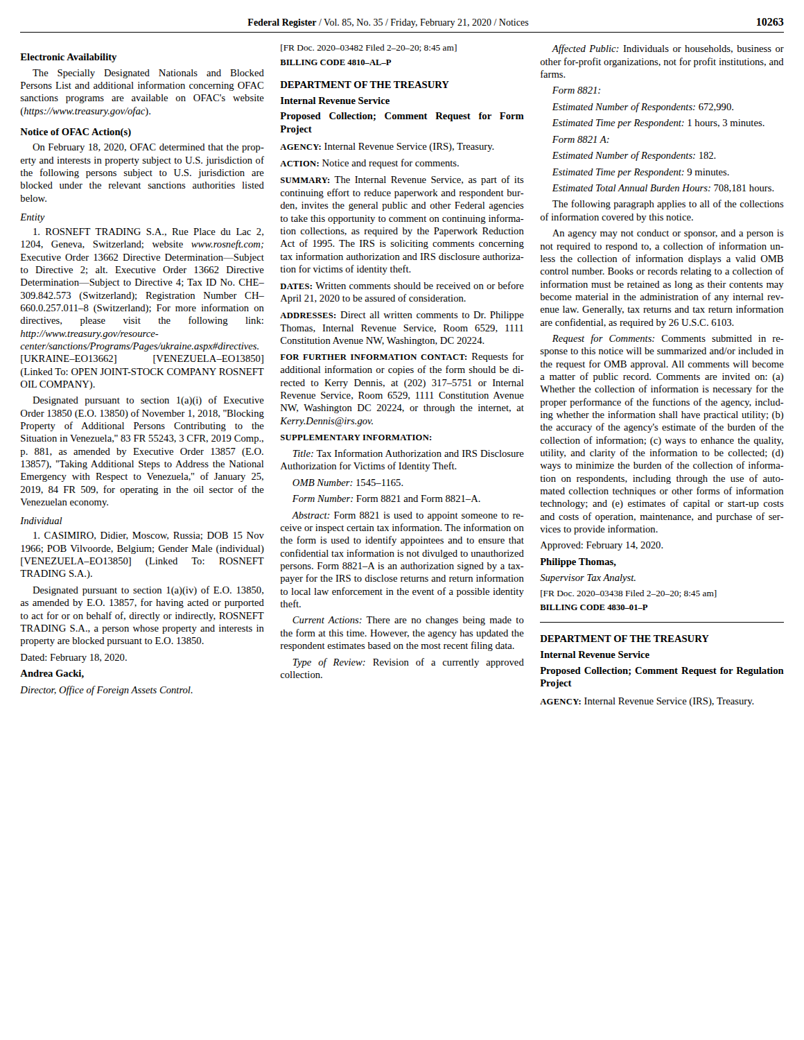Federal Register / Vol. 85, No. 35 / Friday, February 21, 2020 / Notices
10263
Electronic Availability
The Specially Designated Nationals and Blocked Persons List and additional information concerning OFAC sanctions programs are available on OFAC's website (https://www.treasury.gov/ofac).
Notice of OFAC Action(s)
On February 18, 2020, OFAC determined that the property and interests in property subject to U.S. jurisdiction of the following persons subject to U.S. jurisdiction are blocked under the relevant sanctions authorities listed below.
Entity
1. ROSNEFT TRADING S.A., Rue Place du Lac 2, 1204, Geneva, Switzerland; website www.rosneft.com; Executive Order 13662 Directive Determination—Subject to Directive 2; alt. Executive Order 13662 Directive Determination—Subject to Directive 4; Tax ID No. CHE–309.842.573 (Switzerland); Registration Number CH–660.0.257.011–8 (Switzerland); For more information on directives, please visit the following link: http://www.treasury.gov/resource-center/sanctions/Programs/Pages/ukraine.aspx#directives. [UKRAINE–EO13662] [VENEZUELA–EO13850] (Linked To: OPEN JOINT-STOCK COMPANY ROSNEFT OIL COMPANY).
Designated pursuant to section 1(a)(i) of Executive Order 13850 (E.O. 13850) of November 1, 2018, ''Blocking Property of Additional Persons Contributing to the Situation in Venezuela,'' 83 FR 55243, 3 CFR, 2019 Comp., p. 881, as amended by Executive Order 13857 (E.O. 13857), ''Taking Additional Steps to Address the National Emergency with Respect to Venezuela,'' of January 25, 2019, 84 FR 509, for operating in the oil sector of the Venezuelan economy.
Individual
1. CASIMIRO, Didier, Moscow, Russia; DOB 15 Nov 1966; POB Vilvoorde, Belgium; Gender Male (individual) [VENEZUELA–EO13850] (Linked To: ROSNEFT TRADING S.A.).
Designated pursuant to section 1(a)(iv) of E.O. 13850, as amended by E.O. 13857, for having acted or purported to act for or on behalf of, directly or indirectly, ROSNEFT TRADING S.A., a person whose property and interests in property are blocked pursuant to E.O. 13850.
Dated: February 18, 2020.
Andrea Gacki,
Director, Office of Foreign Assets Control.
[FR Doc. 2020–03482 Filed 2–20–20; 8:45 am]
Billing Code 4810–AL–P
Department of the Treasury
Internal Revenue Service
Proposed Collection; Comment Request for Form Project
Agency: Internal Revenue Service (IRS), Treasury.
Action: Notice and request for comments.
Summary: The Internal Revenue Service, as part of its continuing effort to reduce paperwork and respondent burden, invites the general public and other Federal agencies to take this opportunity to comment on continuing information collections, as required by the Paperwork Reduction Act of 1995. The IRS is soliciting comments concerning tax information authorization and IRS disclosure authorization for victims of identity theft.
Dates: Written comments should be received on or before April 21, 2020 to be assured of consideration.
Addresses: Direct all written comments to Dr. Philippe Thomas, Internal Revenue Service, Room 6529, 1111 Constitution Avenue NW, Washington, DC 20224.
For Further Information Contact: Requests for additional information or copies of the form should be directed to Kerry Dennis, at (202) 317–5751 or Internal Revenue Service, Room 6529, 1111 Constitution Avenue NW, Washington DC 20224, or through the internet, at Kerry.Dennis@irs.gov.
Supplementary Information:
Title: Tax Information Authorization and IRS Disclosure Authorization for Victims of Identity Theft.
OMB Number: 1545–1165.
Form Number: Form 8821 and Form 8821–A.
Abstract: Form 8821 is used to appoint someone to receive or inspect certain tax information. The information on the form is used to identify appointees and to ensure that confidential tax information is not divulged to unauthorized persons. Form 8821–A is an authorization signed by a taxpayer for the IRS to disclose returns and return information to local law enforcement in the event of a possible identity theft.
Current Actions: There are no changes being made to the form at this time. However, the agency has updated the respondent estimates based on the most recent filing data.
Type of Review: Revision of a currently approved collection.
Affected Public: Individuals or households, business or other for-profit organizations, not for profit institutions, and farms.
Form 8821:
Estimated Number of Respondents: 672,990.
Estimated Time per Respondent: 1 hours, 3 minutes.
Form 8821 A:
Estimated Number of Respondents: 182.
Estimated Time per Respondent: 9 minutes.
Estimated Total Annual Burden Hours: 708,181 hours.
The following paragraph applies to all of the collections of information covered by this notice.
An agency may not conduct or sponsor, and a person is not required to respond to, a collection of information unless the collection of information displays a valid OMB control number. Books or records relating to a collection of information must be retained as long as their contents may become material in the administration of any internal revenue law. Generally, tax returns and tax return information are confidential, as required by 26 U.S.C. 6103.
Request for Comments: Comments submitted in response to this notice will be summarized and/or included in the request for OMB approval. All comments will become a matter of public record. Comments are invited on: (a) Whether the collection of information is necessary for the proper performance of the functions of the agency, including whether the information shall have practical utility; (b) the accuracy of the agency's estimate of the burden of the collection of information; (c) ways to enhance the quality, utility, and clarity of the information to be collected; (d) ways to minimize the burden of the collection of information on respondents, including through the use of automated collection techniques or other forms of information technology; and (e) estimates of capital or start-up costs and costs of operation, maintenance, and purchase of services to provide information.
Approved: February 14, 2020.
Philippe Thomas,
Supervisor Tax Analyst.
[FR Doc. 2020–03438 Filed 2–20–20; 8:45 am]
Billing Code 4830–01–P
Department of the Treasury
Internal Revenue Service
Proposed Collection; Comment Request for Regulation Project
Agency: Internal Revenue Service (IRS), Treasury.